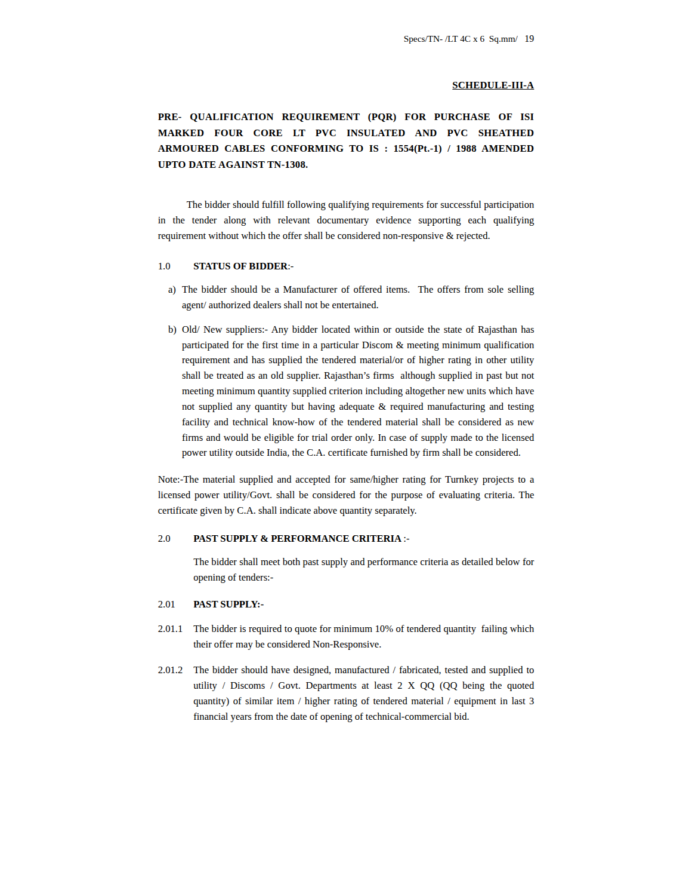Specs/TN- /LT 4C x 6 Sq.mm/19
SCHEDULE-III-A
PRE- QUALIFICATION REQUIREMENT (PQR) FOR PURCHASE OF ISI MARKED FOUR CORE LT PVC INSULATED AND PVC SHEATHED ARMOURED CABLES CONFORMING TO IS : 1554(Pt.-1) / 1988 AMENDED UPTO DATE AGAINST TN-1308.
The bidder should fulfill following qualifying requirements for successful participation in the tender along with relevant documentary evidence supporting each qualifying requirement without which the offer shall be considered non-responsive & rejected.
1.0
STATUS OF BIDDER:-
a) The bidder should be a Manufacturer of offered items. The offers from sole selling agent/ authorized dealers shall not be entertained.
b) Old/ New suppliers:- Any bidder located within or outside the state of Rajasthan has participated for the first time in a particular Discom & meeting minimum qualification requirement and has supplied the tendered material/or of higher rating in other utility shall be treated as an old supplier. Rajasthan’s firms although supplied in past but not meeting minimum quantity supplied criterion including altogether new units which have not supplied any quantity but having adequate & required manufacturing and testing facility and technical know-how of the tendered material shall be considered as new firms and would be eligible for trial order only. In case of supply made to the licensed power utility outside India, the C.A. certificate furnished by firm shall be considered.
Note:-The material supplied and accepted for same/higher rating for Turnkey projects to a licensed power utility/Govt. shall be considered for the purpose of evaluating criteria. The certificate given by C.A. shall indicate above quantity separately.
2.0
PAST SUPPLY & PERFORMANCE CRITERIA :-
The bidder shall meet both past supply and performance criteria as detailed below for opening of tenders:-
2.01
PAST SUPPLY:-
2.01.1
The bidder is required to quote for minimum 10% of tendered quantity failing which their offer may be considered Non-Responsive.
2.01.2
The bidder should have designed, manufactured / fabricated, tested and supplied to utility / Discoms / Govt. Departments at least 2 X QQ (QQ being the quoted quantity) of similar item / higher rating of tendered material / equipment in last 3 financial years from the date of opening of technical-commercial bid.